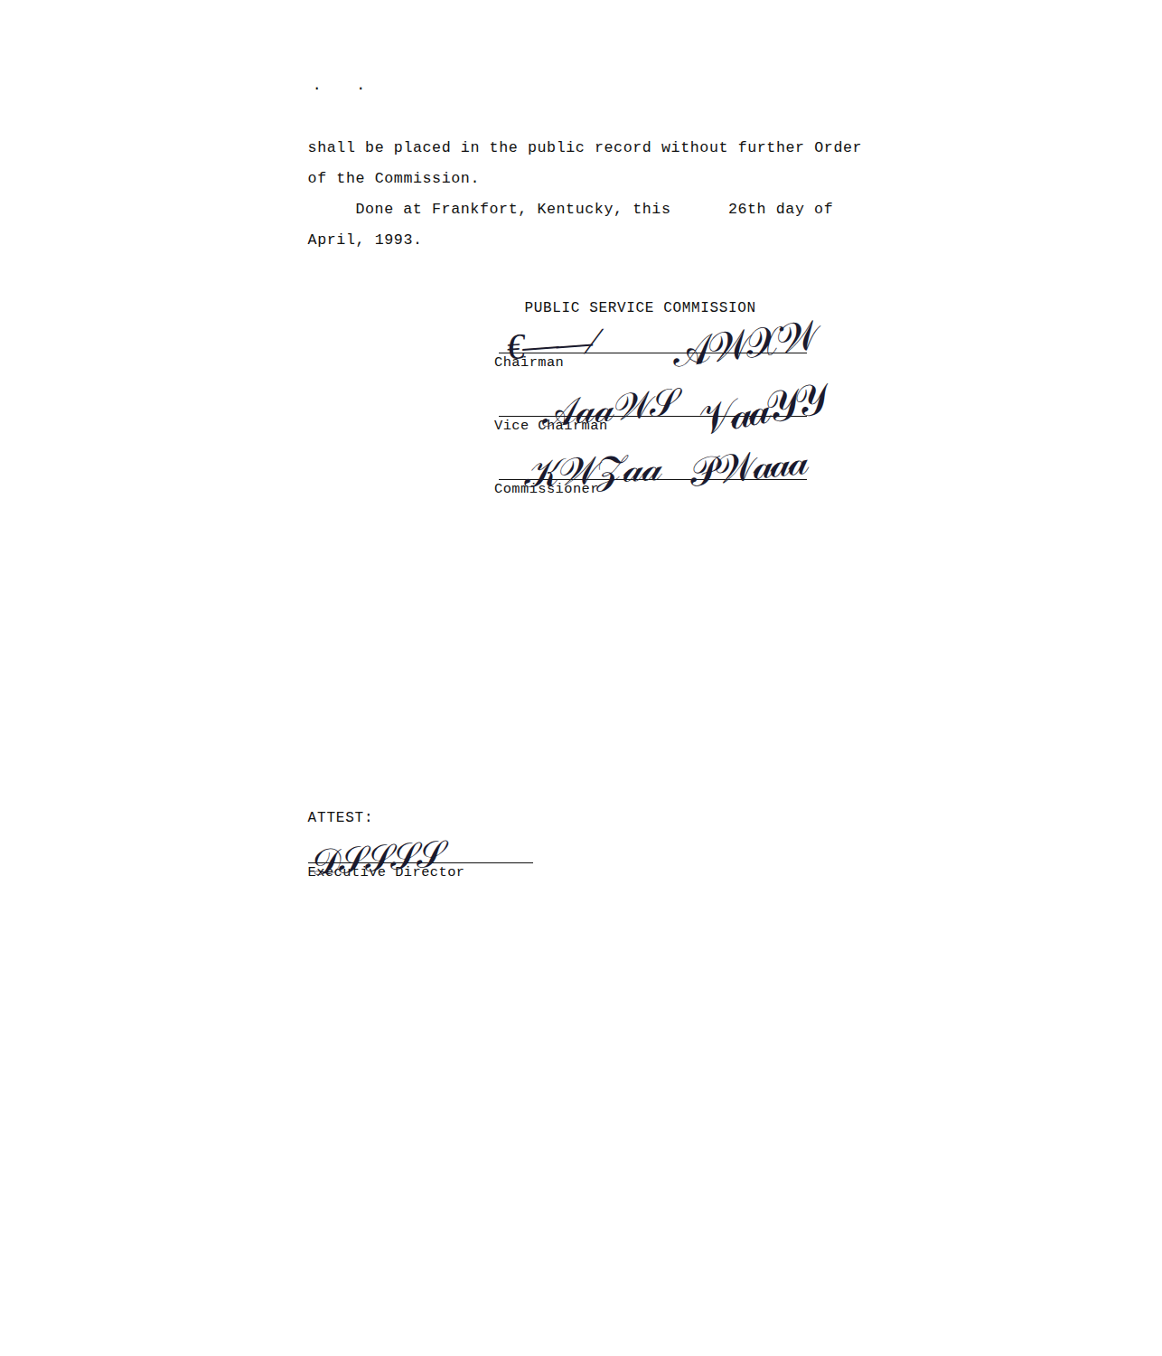..
shall be placed in the public record without further Order of the Commission.
Done at Frankfort, Kentucky, this 26th day of April, 1993.
PUBLIC SERVICE COMMISSION
€——⁄ 𝒜𝒲𝒳𝒲
Chairman
𝒜𝒶𝒶𝒲𝒮 𝒱𝒶𝒶𝒴𝒴
Vice Chairman
𝒦𝒲𝒵𝒶𝒶 𝒫𝒲𝒶𝒶𝒶
Commissioner
ATTEST:
𝒟𝒮𝒮𝒮𝒮
Executive Director